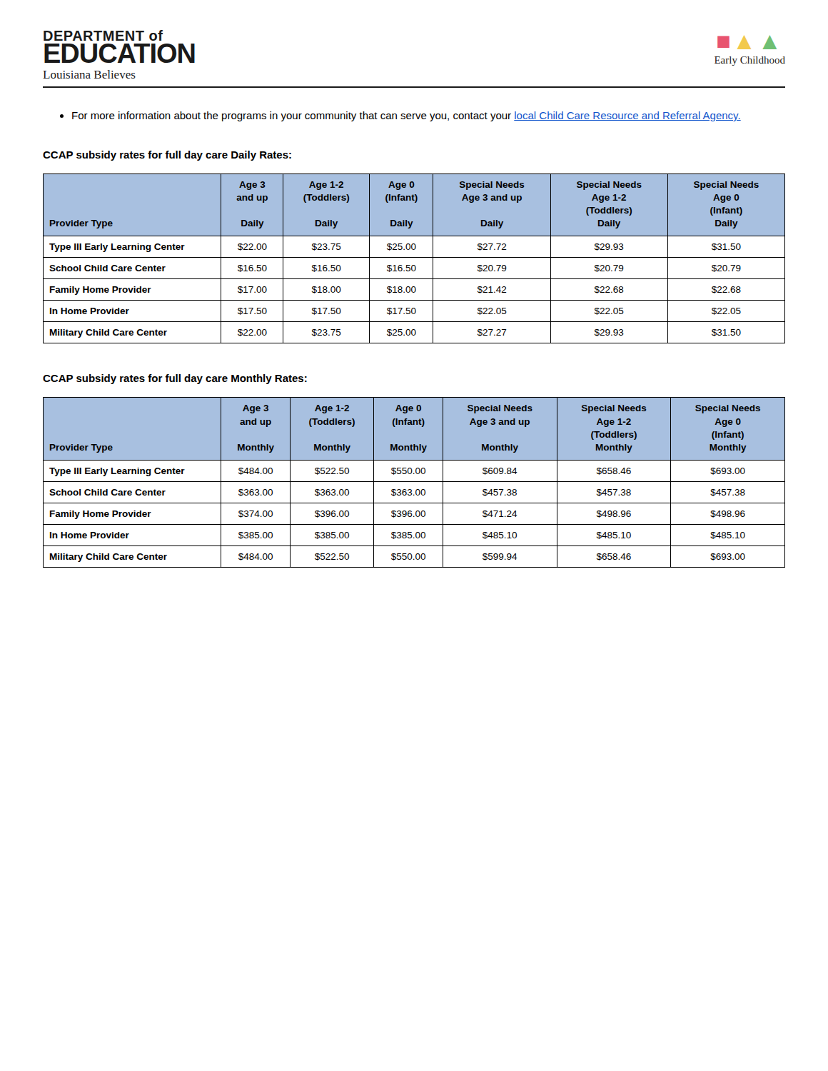DEPARTMENT of EDUCATION Louisiana Believes
■▲▲
Early Childhood
For more information about the programs in your community that can serve you, contact your local Child Care Resource and Referral Agency.
CCAP subsidy rates for full day care Daily Rates:
| Provider Type | Age 3 and up Daily | Age 1-2 (Toddlers) Daily | Age 0 (Infant) Daily | Special Needs Age 3 and up Daily | Special Needs Age 1-2 (Toddlers) Daily | Special Needs Age 0 (Infant) Daily |
| --- | --- | --- | --- | --- | --- | --- |
| Type III Early Learning Center | $22.00 | $23.75 | $25.00 | $27.72 | $29.93 | $31.50 |
| School Child Care Center | $16.50 | $16.50 | $16.50 | $20.79 | $20.79 | $20.79 |
| Family Home Provider | $17.00 | $18.00 | $18.00 | $21.42 | $22.68 | $22.68 |
| In Home Provider | $17.50 | $17.50 | $17.50 | $22.05 | $22.05 | $22.05 |
| Military Child Care Center | $22.00 | $23.75 | $25.00 | $27.27 | $29.93 | $31.50 |
CCAP subsidy rates for full day care Monthly Rates:
| Provider Type | Age 3 and up Monthly | Age 1-2 (Toddlers) Monthly | Age 0 (Infant) Monthly | Special Needs Age 3 and up Monthly | Special Needs Age 1-2 (Toddlers) Monthly | Special Needs Age 0 (Infant) Monthly |
| --- | --- | --- | --- | --- | --- | --- |
| Type III Early Learning Center | $484.00 | $522.50 | $550.00 | $609.84 | $658.46 | $693.00 |
| School Child Care Center | $363.00 | $363.00 | $363.00 | $457.38 | $457.38 | $457.38 |
| Family Home Provider | $374.00 | $396.00 | $396.00 | $471.24 | $498.96 | $498.96 |
| In Home Provider | $385.00 | $385.00 | $385.00 | $485.10 | $485.10 | $485.10 |
| Military Child Care Center | $484.00 | $522.50 | $550.00 | $599.94 | $658.46 | $693.00 |